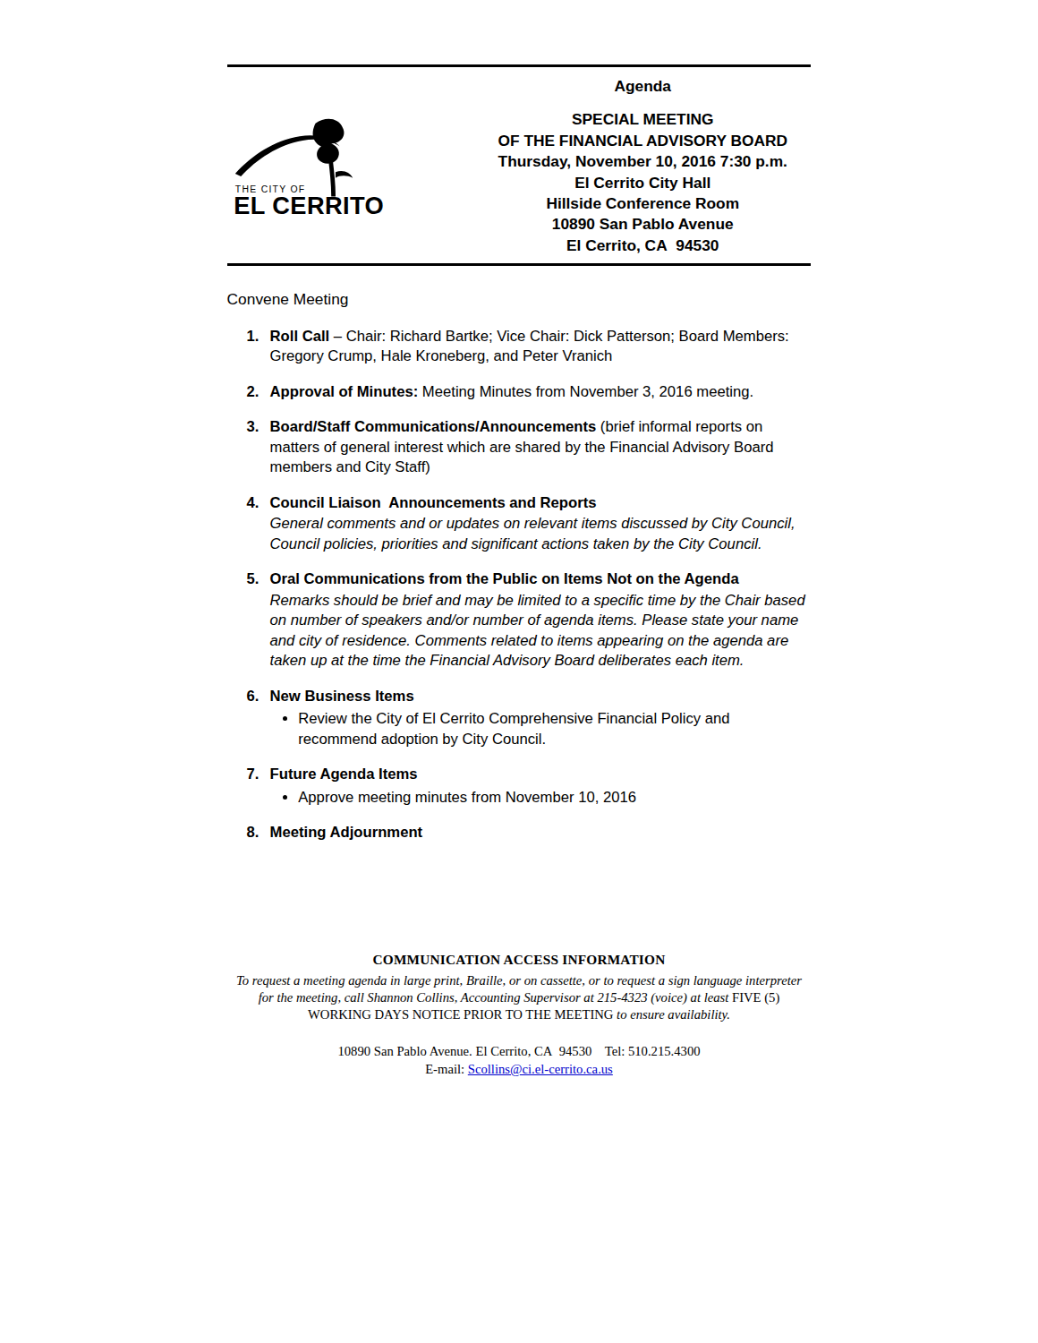THE CITY OF EL CERRITO
Agenda
SPECIAL MEETING OF THE FINANCIAL ADVISORY BOARD Thursday, November 10, 2016 7:30 p.m. El Cerrito City Hall Hillside Conference Room 10890 San Pablo Avenue El Cerrito, CA 94530
Convene Meeting
Roll Call – Chair: Richard Bartke; Vice Chair: Dick Patterson; Board Members: Gregory Crump, Hale Kroneberg, and Peter Vranich
Approval of Minutes: Meeting Minutes from November 3, 2016 meeting.
Board/Staff Communications/Announcements (brief informal reports on matters of general interest which are shared by the Financial Advisory Board members and City Staff)
Council Liaison Announcements and Reports
General comments and or updates on relevant items discussed by City Council, Council policies, priorities and significant actions taken by the City Council.
Oral Communications from the Public on Items Not on the Agenda
Remarks should be brief and may be limited to a specific time by the Chair based on number of speakers and/or number of agenda items. Please state your name and city of residence. Comments related to items appearing on the agenda are taken up at the time the Financial Advisory Board deliberates each item.
New Business Items
Review the City of El Cerrito Comprehensive Financial Policy and recommend adoption by City Council.
Future Agenda Items
Approve meeting minutes from November 10, 2016
Meeting Adjournment
COMMUNICATION ACCESS INFORMATION
To request a meeting agenda in large print, Braille, or on cassette, or to request a sign language interpreter for the meeting, call Shannon Collins, Accounting Supervisor at 215-4323 (voice) at least FIVE (5) WORKING DAYS NOTICE PRIOR TO THE MEETING to ensure availability.
10890 San Pablo Avenue. El Cerrito, CA 94530 Tel: 510.215.4300
E-mail: Scollins@ci.el-cerrito.ca.us